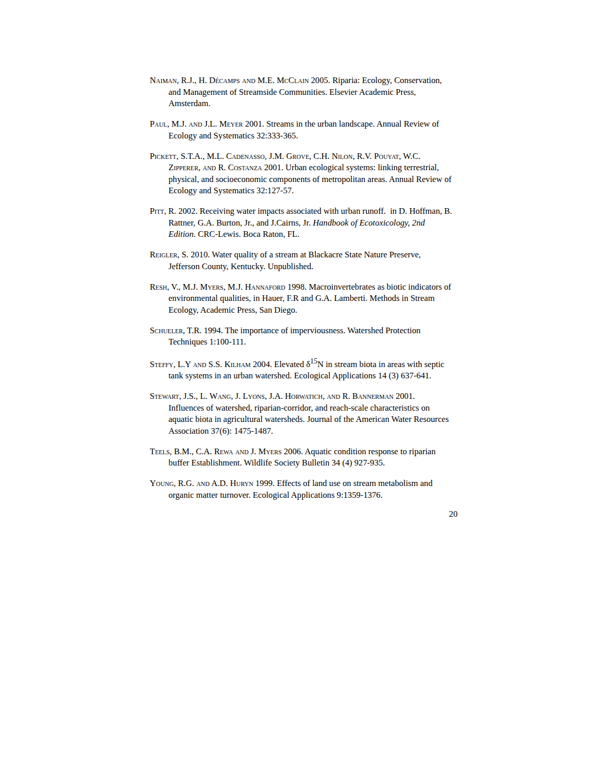Naiman, R.J., H. Décamps and M.E. McClain 2005. Riparia: Ecology, Conservation, and Management of Streamside Communities. Elsevier Academic Press, Amsterdam.
Paul, M.J. and J.L. Meyer 2001. Streams in the urban landscape. Annual Review of Ecology and Systematics 32:333-365.
Pickett, S.T.A., M.L. Cadenasso, J.M. Grove, C.H. Nilon, R.V. Pouyat, W.C. Zipperer, and R. Costanza 2001. Urban ecological systems: linking terrestrial, physical, and socioeconomic components of metropolitan areas. Annual Review of Ecology and Systematics 32:127-57.
Pitt, R. 2002. Receiving water impacts associated with urban runoff. in D. Hoffman, B. Rattner, G.A. Burton, Jr., and J.Cairns, Jr. Handbook of Ecotoxicology, 2nd Edition. CRC-Lewis. Boca Raton, FL.
Reigler, S. 2010. Water quality of a stream at Blackacre State Nature Preserve, Jefferson County, Kentucky. Unpublished.
Resh, V., M.J. Myers, M.J. Hannaford 1998. Macroinvertebrates as biotic indicators of environmental qualities, in Hauer, F.R and G.A. Lamberti. Methods in Stream Ecology, Academic Press, San Diego.
Schueler, T.R. 1994. The importance of imperviousness. Watershed Protection Techniques 1:100-111.
Steffy, L.Y and S.S. Kilham 2004. Elevated δ15N in stream biota in areas with septic tank systems in an urban watershed. Ecological Applications 14 (3) 637-641.
Stewart, J.S., L. Wang, J. Lyons, J.A. Horwatich, and R. Bannerman 2001. Influences of watershed, riparian-corridor, and reach-scale characteristics on aquatic biota in agricultural watersheds. Journal of the American Water Resources Association 37(6): 1475-1487.
Teels, B.M., C.A. Rewa and J. Myers 2006. Aquatic condition response to riparian buffer Establishment. Wildlife Society Bulletin 34 (4) 927-935.
Young, R.G. and A.D. Huryn 1999. Effects of land use on stream metabolism and organic matter turnover. Ecological Applications 9:1359-1376.
20